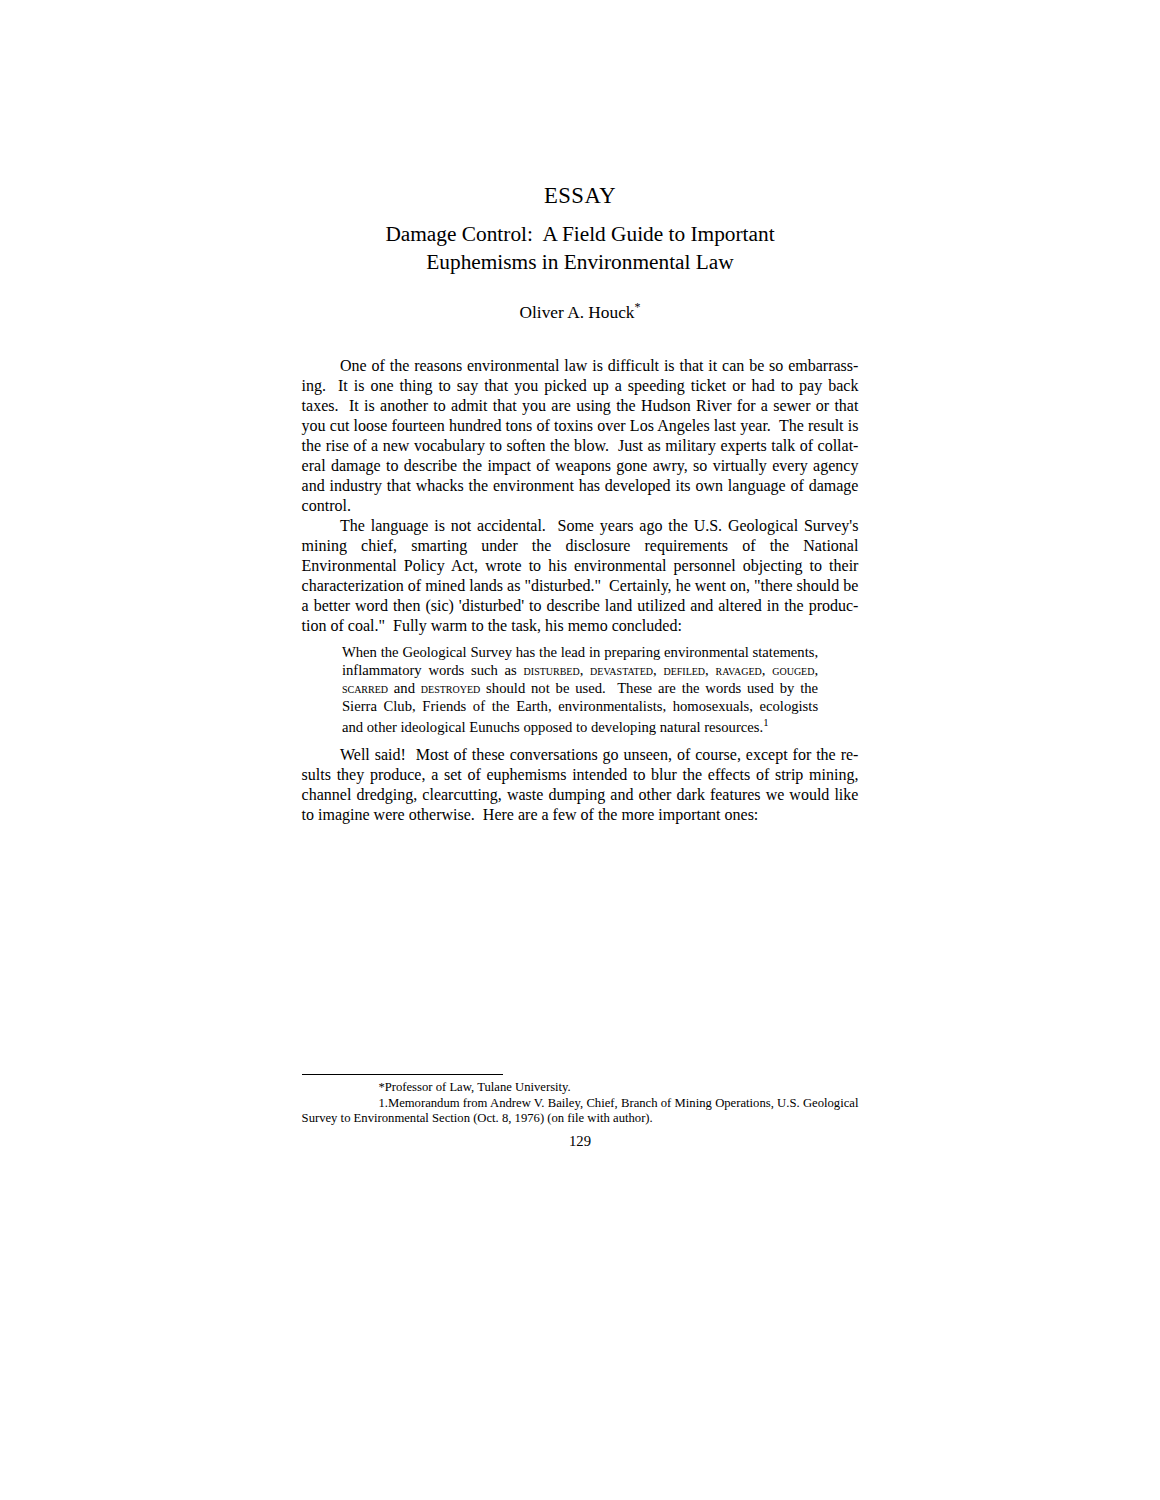ESSAY
Damage Control: A Field Guide to Important
Euphemisms in Environmental Law
Oliver A. Houck*
One of the reasons environmental law is difficult is that it can be so embarrassing. It is one thing to say that you picked up a speeding ticket or had to pay back taxes. It is another to admit that you are using the Hudson River for a sewer or that you cut loose fourteen hundred tons of toxins over Los Angeles last year. The result is the rise of a new vocabulary to soften the blow. Just as military experts talk of collateral damage to describe the impact of weapons gone awry, so virtually every agency and industry that whacks the environment has developed its own language of damage control.
The language is not accidental. Some years ago the U.S. Geological Survey's mining chief, smarting under the disclosure requirements of the National Environmental Policy Act, wrote to his environmental personnel objecting to their characterization of mined lands as "disturbed." Certainly, he went on, "there should be a better word then (sic) 'disturbed' to describe land utilized and altered in the production of coal." Fully warm to the task, his memo concluded:
When the Geological Survey has the lead in preparing environmental statements, inflammatory words such as disturbed, devastated, defiled, ravaged, gouged, scarred and destroyed should not be used. These are the words used by the Sierra Club, Friends of the Earth, environmentalists, homosexuals, ecologists and other ideological Eunuchs opposed to developing natural resources.1
Well said! Most of these conversations go unseen, of course, except for the results they produce, a set of euphemisms intended to blur the effects of strip mining, channel dredging, clearcutting, waste dumping and other dark features we would like to imagine were otherwise. Here are a few of the more important ones:
*Professor of Law, Tulane University.
1. Memorandum from Andrew V. Bailey, Chief, Branch of Mining Operations, U.S. Geological Survey to Environmental Section (Oct. 8, 1976) (on file with author).
129